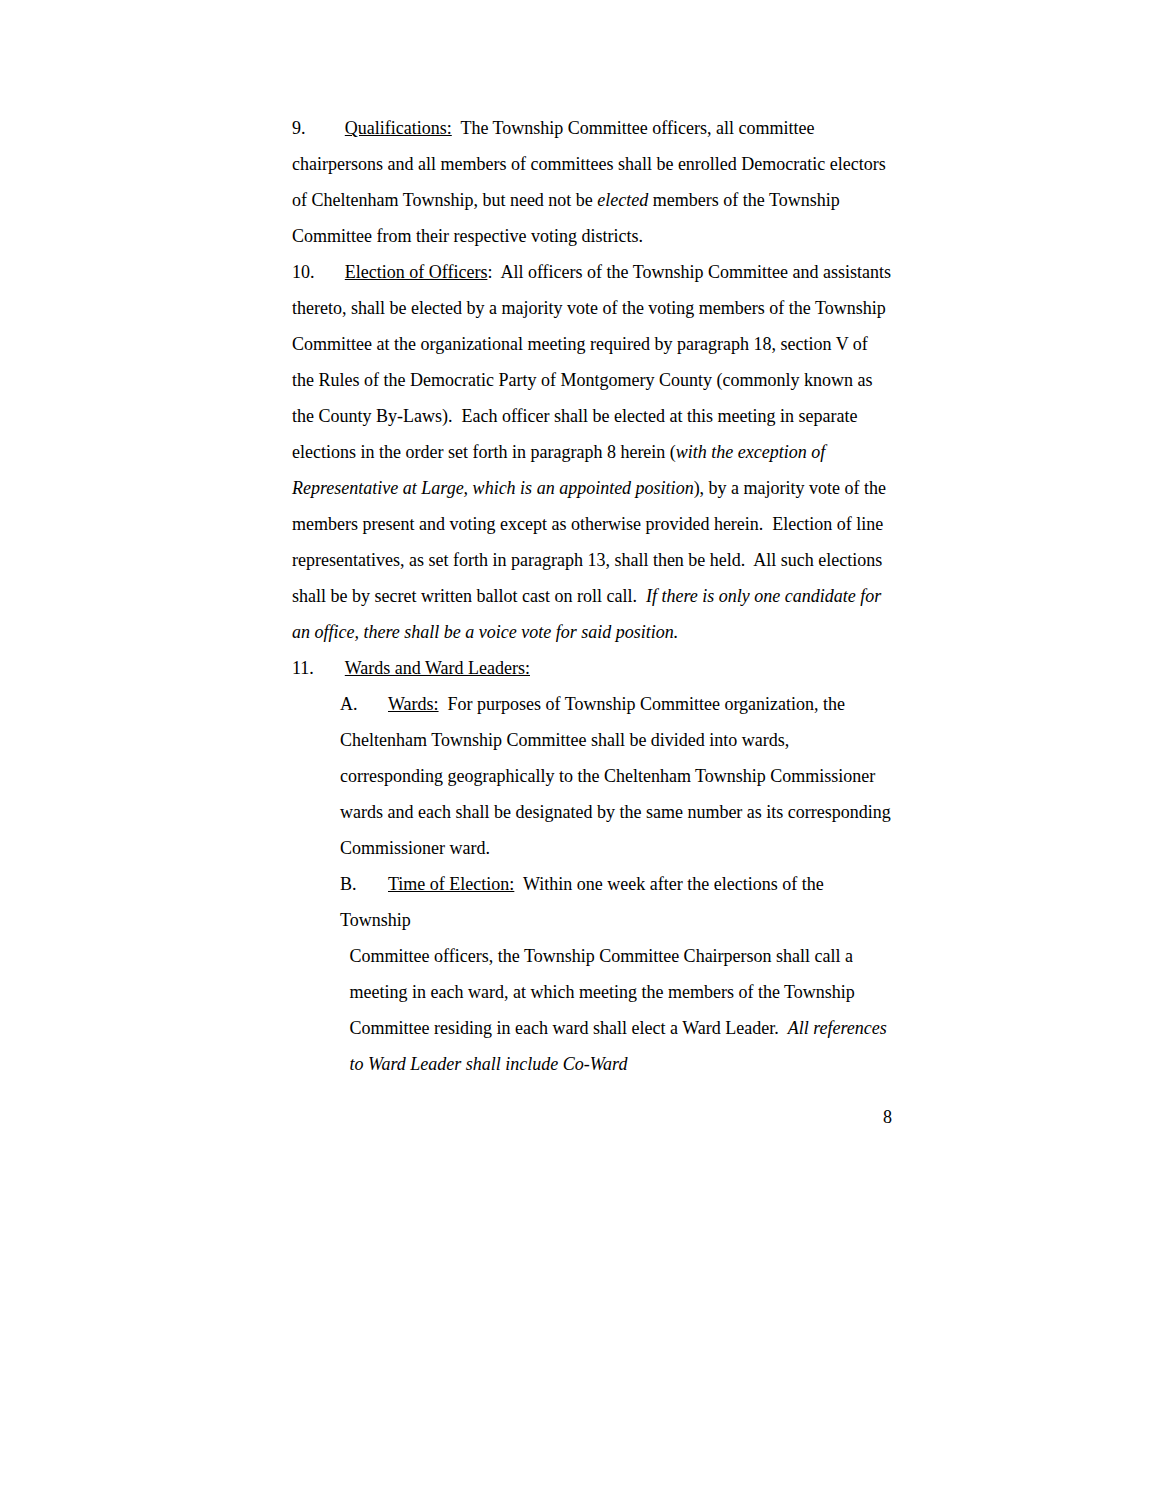9. Qualifications: The Township Committee officers, all committee chairpersons and all members of committees shall be enrolled Democratic electors of Cheltenham Township, but need not be elected members of the Township Committee from their respective voting districts.
10. Election of Officers: All officers of the Township Committee and assistants thereto, shall be elected by a majority vote of the voting members of the Township Committee at the organizational meeting required by paragraph 18, section V of the Rules of the Democratic Party of Montgomery County (commonly known as the County By-Laws). Each officer shall be elected at this meeting in separate elections in the order set forth in paragraph 8 herein (with the exception of Representative at Large, which is an appointed position), by a majority vote of the members present and voting except as otherwise provided herein. Election of line representatives, as set forth in paragraph 13, shall then be held. All such elections shall be by secret written ballot cast on roll call. If there is only one candidate for an office, there shall be a voice vote for said position.
11. Wards and Ward Leaders:
A. Wards: For purposes of Township Committee organization, the Cheltenham Township Committee shall be divided into wards, corresponding geographically to the Cheltenham Township Commissioner wards and each shall be designated by the same number as its corresponding Commissioner ward.
B. Time of Election: Within one week after the elections of the Township
Committee officers, the Township Committee Chairperson shall call a meeting in each ward, at which meeting the members of the Township Committee residing in each ward shall elect a Ward Leader. All references to Ward Leader shall include Co-Ward
8